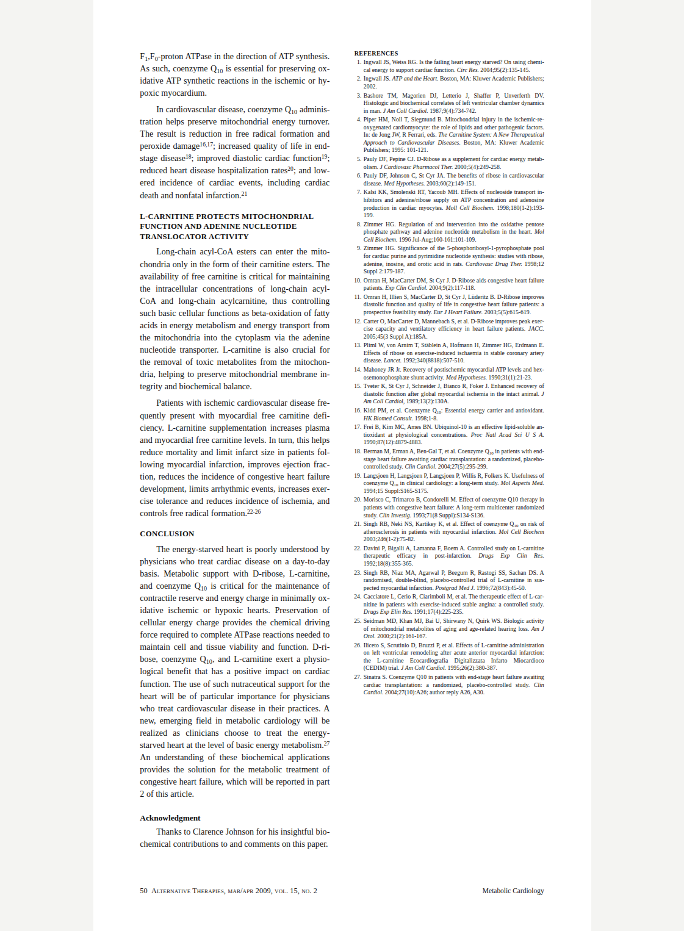F1,F0-proton ATPase in the direction of ATP synthesis. As such, coenzyme Q10 is essential for preserving oxidative ATP synthetic reactions in the ischemic or hypoxic myocardium.
In cardiovascular disease, coenzyme Q10 administration helps preserve mitochondrial energy turnover. The result is reduction in free radical formation and peroxide damage16,17; increased quality of life in end-stage disease18; improved diastolic cardiac function19; reduced heart disease hospitalization rates20; and lowered incidence of cardiac events, including cardiac death and nonfatal infarction.21
L-carnitine protects mitochondrial function and adenine nucleotide translocator activity
Long-chain acyl-CoA esters can enter the mitochondria only in the form of their carnitine esters. The availability of free carnitine is critical for maintaining the intracellular concentrations of long-chain acyl-CoA and long-chain acylcarnitine, thus controlling such basic cellular functions as beta-oxidation of fatty acids in energy metabolism and energy transport from the mitochondria into the cytoplasm via the adenine nucleotide transporter. L-carnitine is also crucial for the removal of toxic metabolites from the mitochondria, helping to preserve mitochondrial membrane integrity and biochemical balance.
Patients with ischemic cardiovascular disease frequently present with myocardial free carnitine deficiency. L-carnitine supplementation increases plasma and myocardial free carnitine levels. In turn, this helps reduce mortality and limit infarct size in patients following myocardial infarction, improves ejection fraction, reduces the incidence of congestive heart failure development, limits arrhythmic events, increases exercise tolerance and reduces incidence of ischemia, and controls free radical formation.22-26
Conclusion
The energy-starved heart is poorly understood by physicians who treat cardiac disease on a day-to-day basis. Metabolic support with D-ribose, L-carnitine, and coenzyme Q10 is critical for the maintenance of contractile reserve and energy charge in minimally oxidative ischemic or hypoxic hearts. Preservation of cellular energy charge provides the chemical driving force required to complete ATPase reactions needed to maintain cell and tissue viability and function. D-ribose, coenzyme Q10, and L-carnitine exert a physiological benefit that has a positive impact on cardiac function. The use of such nutraceutical support for the heart will be of particular importance for physicians who treat cardiovascular disease in their practices. A new, emerging field in metabolic cardiology will be realized as clinicians choose to treat the energy-starved heart at the level of basic energy metabolism.27 An understanding of these biochemical applications provides the solution for the metabolic treatment of congestive heart failure, which will be reported in part 2 of this article.
Acknowledgment
Thanks to Clarence Johnson for his insightful biochemical contributions to and comments on this paper.
References
Ingwall JS, Weiss RG. Is the failing heart energy starved? On using chemical energy to support cardiac function. Circ Res. 2004;95(2):135-145.
Ingwall JS. ATP and the Heart. Boston, MA: Kluwer Academic Publishers; 2002.
Bashore TM, Magorien DJ, Letterio J, Shaffer P, Unverferth DV. Histologic and biochemical correlates of left ventricular chamber dynamics in man. J Am Coll Cardiol. 1987;9(4):734-742.
Piper HM, Noll T, Siegmund B. Mitochondrial injury in the ischemic-reoxygenated cardiomyocyte: the role of lipids and other pathogenic factors. In: de Jong JW, R Ferrari, eds. The Carnitine System: A New Therapeutical Approach to Cardiovascular Diseases. Boston, MA: Kluwer Academic Publishers; 1995: 101-121.
Pauly DF, Pepine CJ. D-Ribose as a supplement for cardiac energy metabolism. J Cardiovasc Pharmacol Ther. 2000;5(4):249-258.
Pauly DF, Johnson C, St Cyr JA. The benefits of ribose in cardiovascular disease. Med Hypotheses. 2003;60(2):149-151.
Kalsi KK, Smolenski RT, Yacoub MH. Effects of nucleoside transport inhibitors and adenine/ribose supply on ATP concentration and adenosine production in cardiac myocytes. Moll Cell Biochem. 1998;180(1-2):193-199.
Zimmer HG. Regulation of and intervention into the oxidative pentose phosphate pathway and adenine nucleotide metabolism in the heart. Mol Cell Biochem. 1996 Jul-Aug;160-161:101-109.
Zimmer HG. Significance of the 5-phosphoribosyl-1-pyrophosphate pool for cardiac purine and pyrimidine nucleotide synthesis: studies with ribose, adenine, inosine, and orotic acid in rats. Cardiovasc Drug Ther. 1998;12 Suppl 2:179-187.
Omran H, MacCarter DM, St Cyr J. D-Ribose aids congestive heart failure patients. Exp Clin Cardiol. 2004;9(2):117-118.
Omran H, Illien S, MacCarter D, St Cyr J, Lüderitz B. D-Ribose improves diastolic function and quality of life in congestive heart failure patients: a prospective feasibility study. Eur J Heart Failure. 2003;5(5):615-619.
Carter O, MacCarter D, Mannebach S, et al. D-Ribose improves peak exercise capacity and ventilatory efficiency in heart failure patients. JACC. 2005;45(3 Suppl A):185A.
Pliml W, von Arnim T, Stäblein A, Hofmann H, Zimmer HG, Erdmann E. Effects of ribose on exercise-induced ischaemia in stable coronary artery disease. Lancet. 1992;340(8818):507-510.
Mahoney JR Jr. Recovery of postischemic myocardial ATP levels and hexosemonophosphate shunt activity. Med Hypotheses. 1990;31(1):21-23.
Tveter K, St Cyr J, Schneider J, Bianco R, Foker J. Enhanced recovery of diastolic function after global myocardial ischemia in the intact animal. J Am Coll Cardiol, 1989;13(2):130A.
Kidd PM, et al. Coenzyme Q10: Essential energy carrier and antioxidant. HK Biomed Consult. 1998;1-8.
Frei B, Kim MC, Ames BN. Ubiquinol-10 is an effective lipid-soluble antioxidant at physiological concentrations. Proc Natl Acad Sci U S A. 1990;87(12):4879-4883.
Berman M, Erman A, Ben-Gal T, et al. Coenzyme Q10 in patients with end-stage heart failure awaiting cardiac transplantation: a randomized, placebo-controlled study. Clin Cardiol. 2004;27(5):295-299.
Langsjoen H, Langsjoen P, Langsjoen P, Willis R, Folkers K. Usefulness of coenzyme Q10 in clinical cardiology: a long-term study. Mol Aspects Med. 1994;15 Suppl:S165-S175.
Morisco C, Trimarco B, Condorelli M. Effect of coenzyme Q10 therapy in patients with congestive heart failure: A long-term multicenter randomized study. Clin Investig. 1993;71(8 Suppl):S134-S136.
Singh RB, Neki NS, Kartikey K, et al. Effect of coenzyme Q10 on risk of atherosclerosis in patients with myocardial infarction. Mol Cell Biochem 2003;246(1-2):75-82.
Davini P, Bigalli A, Lamanna F, Boem A. Controlled study on L-carnitine therapeutic efficacy in post-infarction. Drugs Exp Clin Res. 1992;18(8):355-365.
Singh RB, Niaz MA, Agarwal P, Beegum R, Rastogi SS, Sachan DS. A randomised, double-blind, placebo-controlled trial of L-carnitine in suspected myocardial infarction. Postgrad Med J. 1996;72(843):45-50.
Cacciatore L, Cerio R, Ciarimboli M, et al. The therapeutic effect of L-carnitine in patients with exercise-induced stable angina: a controlled study. Drugs Exp Elin Res. 1991;17(4):225-235.
Seidman MD, Khan MJ, Bai U, Shirwany N, Quirk WS. Biologic activity of mitochondrial metabolites of aging and age-related hearing loss. Am J Otol. 2000;21(2):161-167.
Iliceto S, Scrutinio D, Bruzzi P, et al. Effects of L-carnitine administration on left ventricular remodeling after acute anterior myocardial infarction: the L-carnitine Ecocardiografia Digitalizzata Infarto Miocardioco (CEDIM) trial. J Am Coll Cardiol. 1995;26(2):380-387.
Sinatra S. Coenzyme Q10 in patients with end-stage heart failure awaiting cardiac transplantation: a randomized, placebo-controlled study. Clin Cardiol. 2004;27(10):A26; author reply A26, A30.
50 Alternative Therapies, mar/apr 2009, vol. 15, no. 2
Metabolic Cardiology